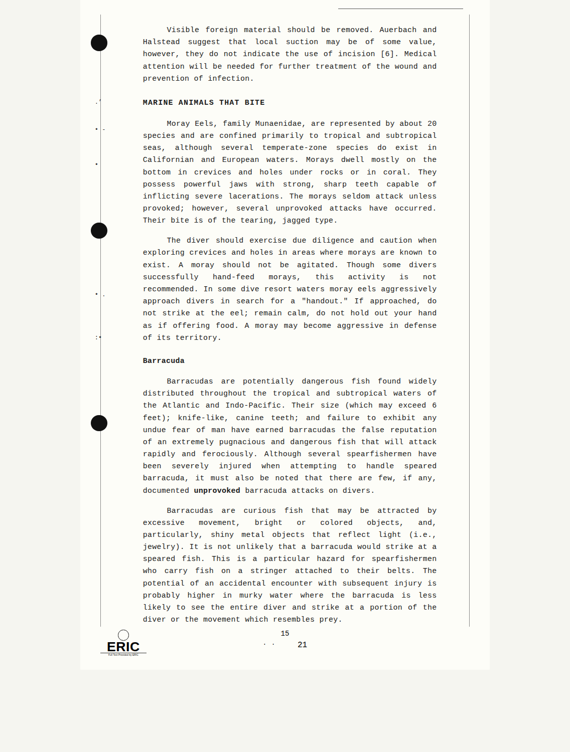.’
• -
•
• .
:•
Visible foreign material should be removed. Auerbach and Halstead suggest that local suction may be of some value, however, they do not indicate the use of incision [6]. Medical attention will be needed for further treatment of the wound and prevention of infection.
MARINE ANIMALS THAT BITE
Moray Eels, family Munaenidae, are represented by about 20 species and are confined primarily to tropical and subtropical seas, although several temperate-zone species do exist in Californian and European waters. Morays dwell mostly on the bottom in crevices and holes under rocks or in coral. They possess powerful jaws with strong, sharp teeth capable of inflicting severe lacerations. The morays seldom attack unless provoked; however, several unprovoked attacks have occurred. Their bite is of the tearing, jagged type.
The diver should exercise due diligence and caution when exploring crevices and holes in areas where morays are known to exist. A moray should not be agitated. Though some divers successfully hand-feed morays, this activity is not recommended. In some dive resort waters moray eels aggressively approach divers in search for a "handout." If approached, do not strike at the eel; remain calm, do not hold out your hand as if offering food. A moray may become aggressive in defense of its territory.
Barracuda
Barracudas are potentially dangerous fish found widely distributed throughout the tropical and subtropical waters of the Atlantic and Indo-Pacific. Their size (which may exceed 6 feet); knife-like, canine teeth; and failure to exhibit any undue fear of man have earned barracudas the false reputation of an extremely pugnacious and dangerous fish that will attack rapidly and ferociously. Although several spearfishermen have been severely injured when attempting to handle speared barracuda, it must also be noted that there are few, if any, documented unprovoked barracuda attacks on divers.
Barracudas are curious fish that may be attracted by excessive movement, bright or colored objects, and, particularly, shiny metal objects that reflect light (i.e., jewelry). It is not unlikely that a barracuda would strike at a speared fish. This is a particular hazard for spearfishermen who carry fish on a stringer attached to their belts. The potential of an accidental encounter with subsequent injury is probably higher in murky water where the barracuda is less likely to see the entire diver and strike at a portion of the diver or the movement which resembles prey.
15 · ·21
ERIC
Full Text Provided by ERIC